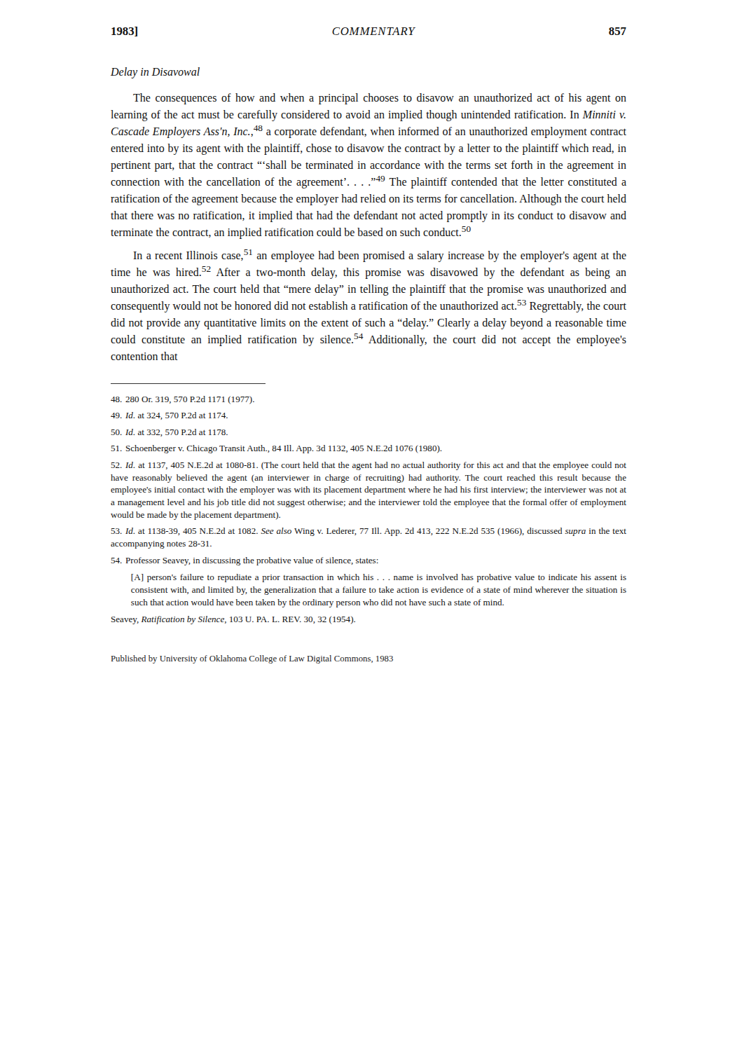1983] COMMENTARY 857
Delay in Disavowal
The consequences of how and when a principal chooses to disavow an unauthorized act of his agent on learning of the act must be carefully considered to avoid an implied though unintended ratification. In Minniti v. Cascade Employers Ass'n, Inc.,48 a corporate defendant, when informed of an unauthorized employment contract entered into by its agent with the plaintiff, chose to disavow the contract by a letter to the plaintiff which read, in pertinent part, that the contract “‘shall be terminated in accordance with the terms set forth in the agreement in connection with the cancellation of the agreement’. . . .”49 The plaintiff contended that the letter constituted a ratification of the agreement because the employer had relied on its terms for cancellation. Although the court held that there was no ratification, it implied that had the defendant not acted promptly in its conduct to disavow and terminate the contract, an implied ratification could be based on such conduct.50
In a recent Illinois case,51 an employee had been promised a salary increase by the employer's agent at the time he was hired.52 After a two-month delay, this promise was disavowed by the defendant as being an unauthorized act. The court held that “mere delay” in telling the plaintiff that the promise was unauthorized and consequently would not be honored did not establish a ratification of the unauthorized act.53 Regrettably, the court did not provide any quantitative limits on the extent of such a “delay.” Clearly a delay beyond a reasonable time could constitute an implied ratification by silence.54 Additionally, the court did not accept the employee's contention that
48. 280 Or. 319, 570 P.2d 1171 (1977).
49. Id. at 324, 570 P.2d at 1174.
50. Id. at 332, 570 P.2d at 1178.
51. Schoenberger v. Chicago Transit Auth., 84 Ill. App. 3d 1132, 405 N.E.2d 1076 (1980).
52. Id. at 1137, 405 N.E.2d at 1080-81. (The court held that the agent had no actual authority for this act and that the employee could not have reasonably believed the agent (an interviewer in charge of recruiting) had authority. The court reached this result because the employee's initial contact with the employer was with its placement department where he had his first interview; the interviewer was not at a management level and his job title did not suggest otherwise; and the interviewer told the employee that the formal offer of employment would be made by the placement department).
53. Id. at 1138-39, 405 N.E.2d at 1082. See also Wing v. Lederer, 77 Ill. App. 2d 413, 222 N.E.2d 535 (1966), discussed supra in the text accompanying notes 28-31.
54. Professor Seavey, in discussing the probative value of silence, states:
[A] person's failure to repudiate a prior transaction in which his . . . name is involved has probative value to indicate his assent is consistent with, and limited by, the generalization that a failure to take action is evidence of a state of mind wherever the situation is such that action would have been taken by the ordinary person who did not have such a state of mind.
Seavey, Ratification by Silence, 103 U. PA. L. REV. 30, 32 (1954).
Published by University of Oklahoma College of Law Digital Commons, 1983